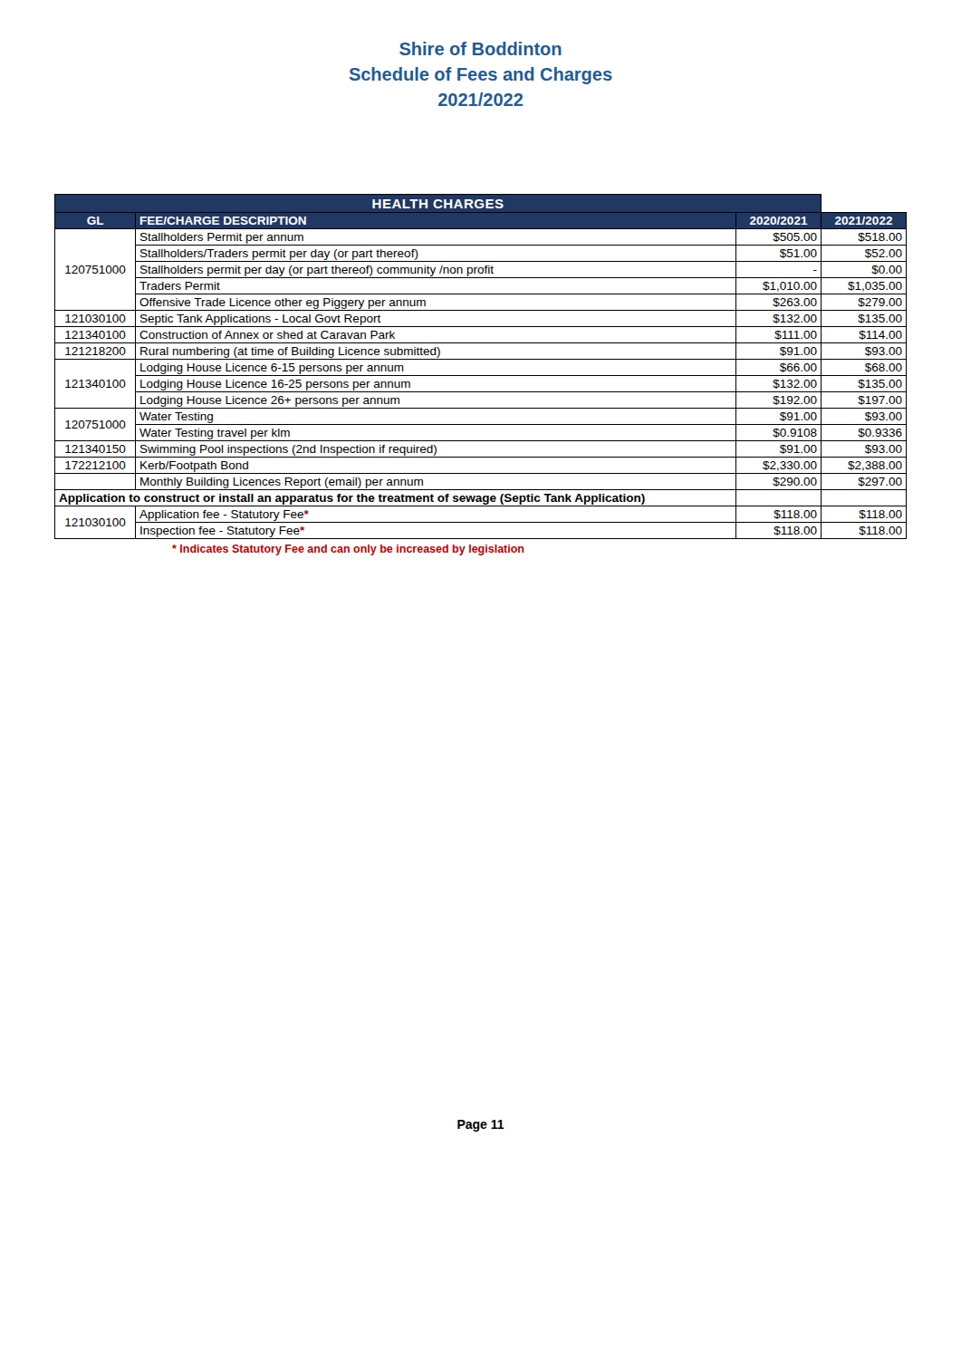Shire of Boddinton
Schedule of Fees and Charges
2021/2022
| HEALTH CHARGES | |
| GL | FEE/CHARGE DESCRIPTION | 2020/2021 | 2021/2022 |
| 120751000 | Stallholders Permit per annum | $505.00 | $518.00 |
| Stallholders/Traders permit per day (or part thereof) | $51.00 | $52.00 |
| Stallholders permit per day (or part thereof) community /non profit | - | $0.00 |
| Traders Permit | $1,010.00 | $1,035.00 |
| Offensive Trade Licence other eg Piggery per annum | $263.00 | $279.00 |
| 121030100 | Septic Tank Applications - Local Govt Report | $132.00 | $135.00 |
| 121340100 | Construction of Annex or shed at Caravan Park | $111.00 | $114.00 |
| 121218200 | Rural numbering (at time of Building Licence submitted) | $91.00 | $93.00 |
| 121340100 | Lodging House Licence 6-15 persons per annum | $66.00 | $68.00 |
| Lodging House Licence 16-25 persons per annum | $132.00 | $135.00 |
| Lodging House Licence 26+ persons per annum | $192.00 | $197.00 |
| 120751000 | Water Testing | $91.00 | $93.00 |
| Water Testing travel per klm | $0.9108 | $0.9336 |
| 121340150 | Swimming Pool inspections (2nd Inspection if required) | $91.00 | $93.00 |
| 172212100 | Kerb/Footpath Bond | $2,330.00 | $2,388.00 |
| | Monthly Building Licences Report (email) per annum | $290.00 | $297.00 |
| Application to construct or install an apparatus for the treatment of sewage (Septic Tank Application) | | |
| 121030100 | Application fee - Statutory Fee * | $118.00 | $118.00 |
| Inspection fee - Statutory Fee * | $118.00 | $118.00 |
* Indicates Statutory Fee and can only be increased by legislation
Page 11